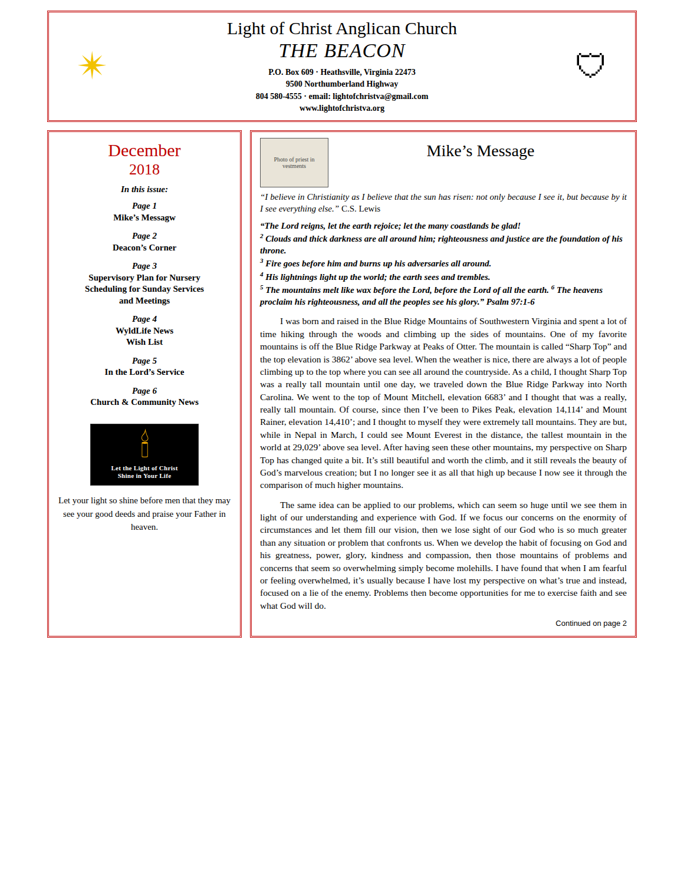✴
Light of Christ Anglican Church
THE BEACON
P.O. Box 609 · Heathsville, Virginia 22473
9500 Northumberland Highway
804 580-4555 · email: lightofchristva@gmail.com
www.lightofchristva.org
🛡
December
2018
In this issue:
Page 1 Mike’s Messagw
Page 2 Deacon’s Corner
Page 3 Supervisory Plan for Nursery
Scheduling for Sunday Services
and Meetings
Page 4 WyldLife News
Wish List
Page 5 In the Lord’s Service
Page 6 Church & Community News
🕯
Let the Light of Christ
Shine in Your Life
Let your light so shine before men that they may see your good deeds and praise your Father in heaven.
Photo of priest in vestments
Mike’s Message
“I believe in Christianity as I believe that the sun has risen: not only because I see it, but because by it I see everything else.” C.S. Lewis
“The Lord reigns, let the earth rejoice; let the many coastlands be glad!
2 Clouds and thick darkness are all around him; righteousness and justice are the foundation of his throne.
3 Fire goes before him and burns up his adversaries all around.
4 His lightnings light up the world; the earth sees and trembles.
5 The mountains melt like wax before the Lord, before the Lord of all the earth. 6 The heavens proclaim his righteousness, and all the peoples see his glory.” Psalm 97:1-6
I was born and raised in the Blue Ridge Mountains of Southwestern Virginia and spent a lot of time hiking through the woods and climbing up the sides of mountains. One of my favorite mountains is off the Blue Ridge Parkway at Peaks of Otter. The mountain is called “Sharp Top” and the top elevation is 3862’ above sea level. When the weather is nice, there are always a lot of people climbing up to the top where you can see all around the countryside. As a child, I thought Sharp Top was a really tall mountain until one day, we traveled down the Blue Ridge Parkway into North Carolina. We went to the top of Mount Mitchell, elevation 6683’ and I thought that was a really, really tall mountain. Of course, since then I’ve been to Pikes Peak, elevation 14,114’ and Mount Rainer, elevation 14,410’; and I thought to myself they were extremely tall mountains. They are but, while in Nepal in March, I could see Mount Everest in the distance, the tallest mountain in the world at 29,029’ above sea level. After having seen these other mountains, my perspective on Sharp Top has changed quite a bit. It’s still beautiful and worth the climb, and it still reveals the beauty of God’s marvelous creation; but I no longer see it as all that high up because I now see it through the comparison of much higher mountains.
The same idea can be applied to our problems, which can seem so huge until we see them in light of our understanding and experience with God. If we focus our concerns on the enormity of circumstances and let them fill our vision, then we lose sight of our God who is so much greater than any situation or problem that confronts us. When we develop the habit of focusing on God and his greatness, power, glory, kindness and compassion, then those mountains of problems and concerns that seem so overwhelming simply become molehills. I have found that when I am fearful or feeling overwhelmed, it’s usually because I have lost my perspective on what’s true and instead, focused on a lie of the enemy. Problems then become opportunities for me to exercise faith and see what God will do.
Continued on page 2